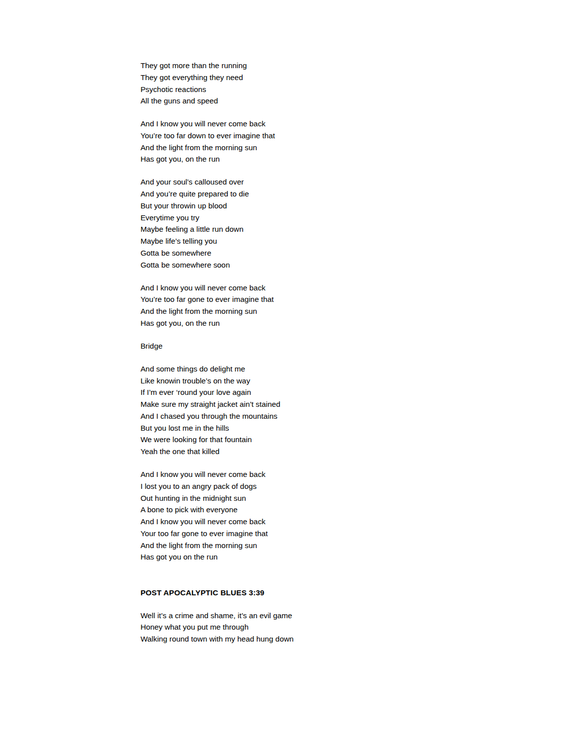They got more than the running
They got everything they need
Psychotic reactions
All the guns and speed
And I know you will never come back
You’re too far down to ever imagine that
And the light from the morning sun
Has got you, on the run
And your soul’s calloused over
And you’re quite prepared to die
But your throwin up blood
Everytime you try
Maybe feeling a little run down
Maybe life’s telling you
Gotta be somewhere
Gotta be somewhere soon
And I know you will never come back
You’re too far gone to ever imagine that
And the light from the morning sun
Has got you, on the run
Bridge
And some things do delight me
Like knowin trouble’s on the way
If I’m ever ‘round your love again
Make sure my straight jacket ain’t stained
And I chased you through the mountains
But you lost me in the hills
We were looking for that fountain
Yeah the one that killed
And I know you will never come back
I lost you to an angry pack of dogs
Out hunting in the midnight sun
A bone to pick with everyone
And I know you will never come back
Your too far gone to ever imagine that
And the light from the morning sun
Has got you on the run
POST APOCALYPTIC BLUES 3:39
Well it’s a crime and shame, it’s an evil game
Honey what you put me through
Walking round town with my head hung down